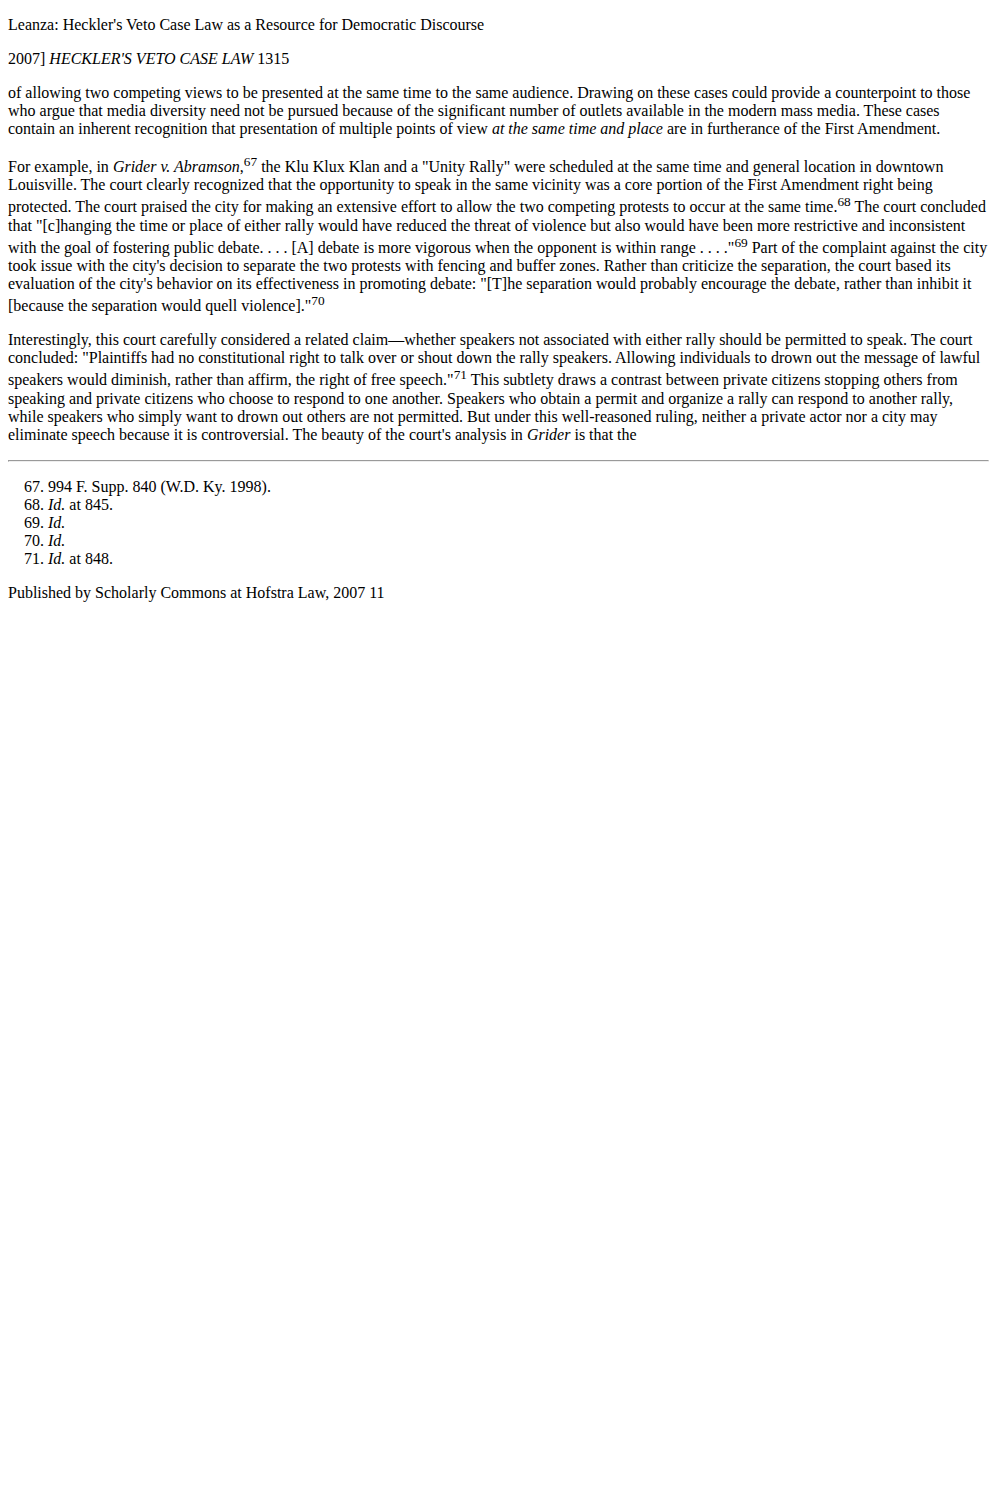Leanza: Heckler's Veto Case Law as a Resource for Democratic Discourse
2007] HECKLER'S VETO CASE LAW 1315
of allowing two competing views to be presented at the same time to the same audience. Drawing on these cases could provide a counterpoint to those who argue that media diversity need not be pursued because of the significant number of outlets available in the modern mass media. These cases contain an inherent recognition that presentation of multiple points of view at the same time and place are in furtherance of the First Amendment.
For example, in Grider v. Abramson,67 the Klu Klux Klan and a "Unity Rally" were scheduled at the same time and general location in downtown Louisville. The court clearly recognized that the opportunity to speak in the same vicinity was a core portion of the First Amendment right being protected. The court praised the city for making an extensive effort to allow the two competing protests to occur at the same time.68 The court concluded that "[c]hanging the time or place of either rally would have reduced the threat of violence but also would have been more restrictive and inconsistent with the goal of fostering public debate. . . . [A] debate is more vigorous when the opponent is within range . . . ."69 Part of the complaint against the city took issue with the city's decision to separate the two protests with fencing and buffer zones. Rather than criticize the separation, the court based its evaluation of the city's behavior on its effectiveness in promoting debate: "[T]he separation would probably encourage the debate, rather than inhibit it [because the separation would quell violence]."70
Interestingly, this court carefully considered a related claim—whether speakers not associated with either rally should be permitted to speak. The court concluded: "Plaintiffs had no constitutional right to talk over or shout down the rally speakers. Allowing individuals to drown out the message of lawful speakers would diminish, rather than affirm, the right of free speech."71 This subtlety draws a contrast between private citizens stopping others from speaking and private citizens who choose to respond to one another. Speakers who obtain a permit and organize a rally can respond to another rally, while speakers who simply want to drown out others are not permitted. But under this well-reasoned ruling, neither a private actor nor a city may eliminate speech because it is controversial. The beauty of the court's analysis in Grider is that the
994 F. Supp. 840 (W.D. Ky. 1998).
Id. at 845.
Id.
Id.
Id. at 848.
Published by Scholarly Commons at Hofstra Law, 2007 11